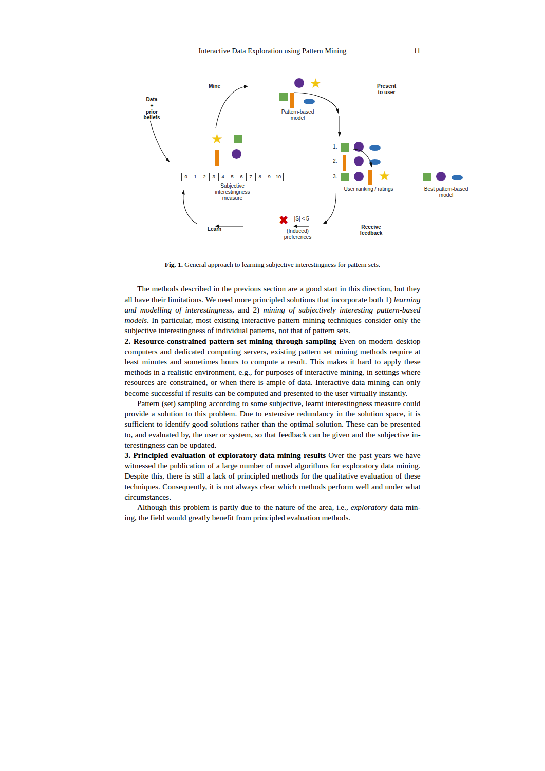Interactive Data Exploration using Pattern Mining 11
Data
+
prior
beliefs
Mine
Pattern-based
model
Present
to user
0
1
2
3
4
5
6
7
8
9
10
Subjective
interestingness
measure
1.
2.
3.
User ranking / ratings
Best pattern-based
model
Learn
✖
|S| < 5
(Induced)
preferences
Receive
feedback
Fig. 1. General approach to learning subjective interestingness for pattern sets.
The methods described in the previous section are a good start in this direction, but they all have their limitations. We need more principled solutions that incorporate both 1) learning and modelling of interestingness, and 2) mining of subjectively interesting pattern-based models. In particular, most existing interactive pattern mining techniques consider only the subjective interestingness of individual patterns, not that of pattern sets.
2. Resource-constrained pattern set mining through sampling Even on modern desktop computers and dedicated computing servers, existing pattern set mining methods require at least minutes and sometimes hours to compute a result. This makes it hard to apply these methods in a realistic environment, e.g., for purposes of interactive mining, in settings where resources are constrained, or when there is ample of data. Interactive data mining can only become successful if results can be computed and presented to the user virtually instantly.
Pattern (set) sampling according to some subjective, learnt interestingness measure could provide a solution to this problem. Due to extensive redundancy in the solution space, it is sufficient to identify good solutions rather than the optimal solution. These can be presented to, and evaluated by, the user or system, so that feedback can be given and the subjective interestingness can be updated.
3. Principled evaluation of exploratory data mining results Over the past years we have witnessed the publication of a large number of novel algorithms for exploratory data mining. Despite this, there is still a lack of principled methods for the qualitative evaluation of these techniques. Consequently, it is not always clear which methods perform well and under what circumstances.
Although this problem is partly due to the nature of the area, i.e., exploratory data mining, the field would greatly benefit from principled evaluation methods.